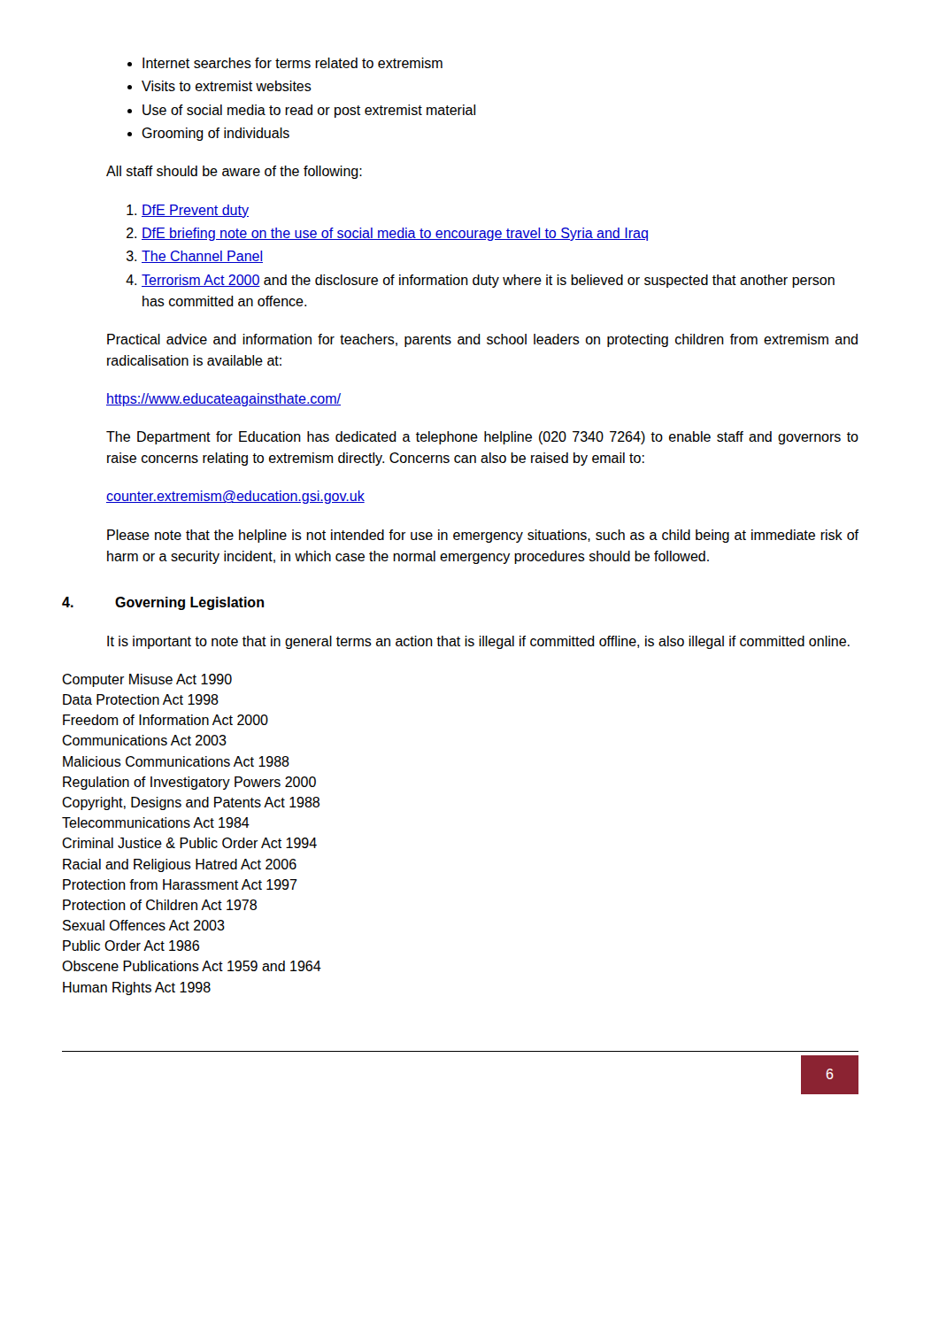Internet searches for terms related to extremism
Visits to extremist websites
Use of social media to read or post extremist material
Grooming of individuals
All staff should be aware of the following:
DfE Prevent duty
DfE briefing note on the use of social media to encourage travel to Syria and Iraq
The Channel Panel
Terrorism Act 2000 and the disclosure of information duty where it is believed or suspected that another person has committed an offence.
Practical advice and information for teachers, parents and school leaders on protecting children from extremism and radicalisation is available at:
https://www.educateagainsthate.com/
The Department for Education has dedicated a telephone helpline (020 7340 7264) to enable staff and governors to raise concerns relating to extremism directly. Concerns can also be raised by email to:
counter.extremism@education.gsi.gov.uk
Please note that the helpline is not intended for use in emergency situations, such as a child being at immediate risk of harm or a security incident, in which case the normal emergency procedures should be followed.
4. Governing Legislation
It is important to note that in general terms an action that is illegal if committed offline, is also illegal if committed online.
Computer Misuse Act 1990
Data Protection Act 1998
Freedom of Information Act 2000
Communications Act 2003
Malicious Communications Act 1988
Regulation of Investigatory Powers 2000
Copyright, Designs and Patents Act 1988
Telecommunications Act 1984
Criminal Justice & Public Order Act 1994
Racial and Religious Hatred Act 2006
Protection from Harassment Act 1997
Protection of Children Act 1978
Sexual Offences Act 2003
Public Order Act 1986
Obscene Publications Act 1959 and 1964
Human Rights Act 1998
6